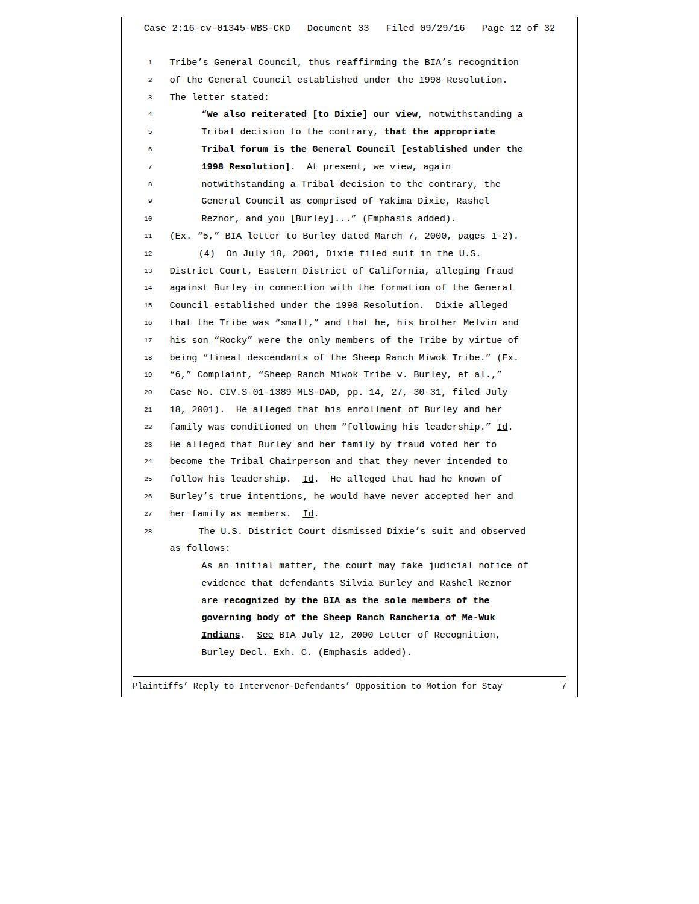Case 2:16-cv-01345-WBS-CKD Document 33 Filed 09/29/16 Page 12 of 32
1
2
3
4
5
6
7
8
9
10
11
12
13
14
15
16
17
18
19
20
21
22
23
24
25
26
27
28
Tribe’s General Council, thus reaffirming the BIA’s recognition
of the General Council established under the 1998 Resolution.
The letter stated:
“We also reiterated [to Dixie] our view, notwithstanding a
Tribal decision to the contrary, that the appropriate
Tribal forum is the General Council [established under the
1998 Resolution]. At present, we view, again
notwithstanding a Tribal decision to the contrary, the
General Council as comprised of Yakima Dixie, Rashel
Reznor, and you [Burley]...” (Emphasis added).
(Ex. “5,” BIA letter to Burley dated March 7, 2000, pages 1-2).
(4) On July 18, 2001, Dixie filed suit in the U.S.
District Court, Eastern District of California, alleging fraud
against Burley in connection with the formation of the General
Council established under the 1998 Resolution. Dixie alleged
that the Tribe was “small,” and that he, his brother Melvin and
his son “Rocky” were the only members of the Tribe by virtue of
being “lineal descendants of the Sheep Ranch Miwok Tribe.” (Ex.
“6,” Complaint, “Sheep Ranch Miwok Tribe v. Burley, et al.,”
Case No. CIV.S-01-1389 MLS-DAD, pp. 14, 27, 30-31, filed July
18, 2001). He alleged that his enrollment of Burley and her
family was conditioned on them “following his leadership.” Id.
He alleged that Burley and her family by fraud voted her to
become the Tribal Chairperson and that they never intended to
follow his leadership. Id. He alleged that had he known of
Burley’s true intentions, he would have never accepted her and
her family as members. Id.
The U.S. District Court dismissed Dixie’s suit and observed
as follows:
As an initial matter, the court may take judicial notice of
evidence that defendants Silvia Burley and Rashel Reznor
are recognized by the BIA as the sole members of the
governing body of the Sheep Ranch Rancheria of Me-Wuk
Indians. See BIA July 12, 2000 Letter of Recognition,
Burley Decl. Exh. C. (Emphasis added).
Plaintiffs’ Reply to Intervenor-Defendants’ Opposition to Motion for Stay
7